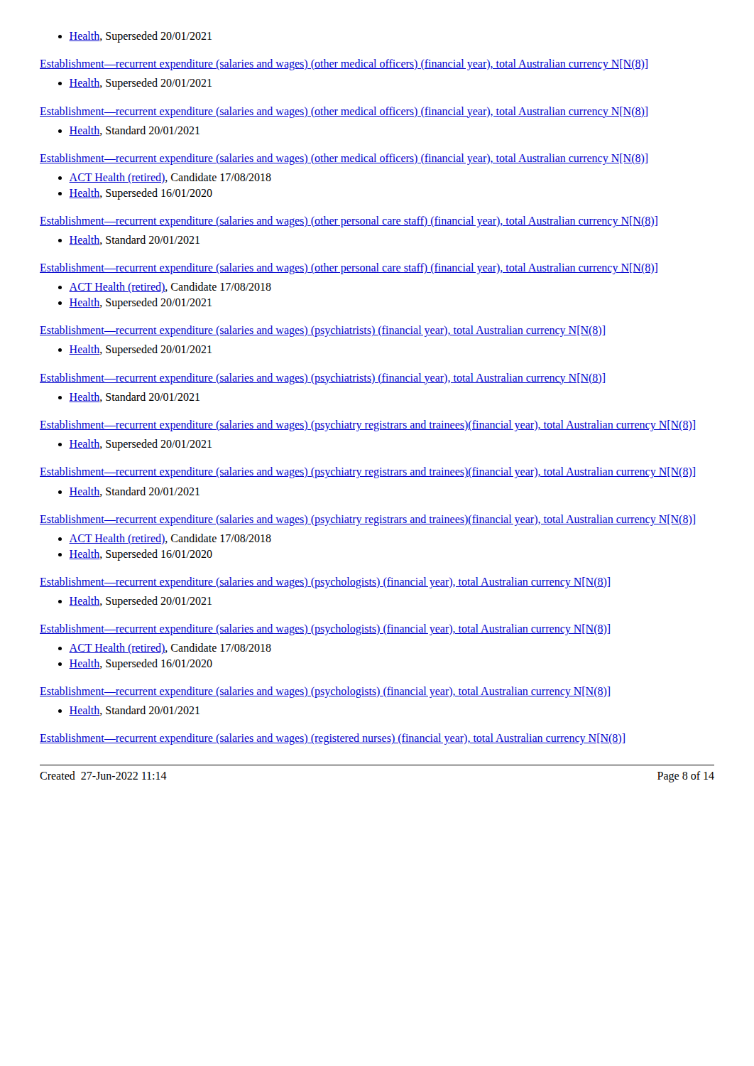Health, Superseded 20/01/2021
Establishment—recurrent expenditure (salaries and wages) (other medical officers) (financial year), total Australian currency N[N(8)]
Health, Superseded 20/01/2021
Establishment—recurrent expenditure (salaries and wages) (other medical officers) (financial year), total Australian currency N[N(8)]
Health, Standard 20/01/2021
Establishment—recurrent expenditure (salaries and wages) (other medical officers) (financial year), total Australian currency N[N(8)]
ACT Health (retired), Candidate 17/08/2018
Health, Superseded 16/01/2020
Establishment—recurrent expenditure (salaries and wages) (other personal care staff) (financial year), total Australian currency N[N(8)]
Health, Standard 20/01/2021
Establishment—recurrent expenditure (salaries and wages) (other personal care staff) (financial year), total Australian currency N[N(8)]
ACT Health (retired), Candidate 17/08/2018
Health, Superseded 20/01/2021
Establishment—recurrent expenditure (salaries and wages) (psychiatrists) (financial year), total Australian currency N[N(8)]
Health, Superseded 20/01/2021
Establishment—recurrent expenditure (salaries and wages) (psychiatrists) (financial year), total Australian currency N[N(8)]
Health, Standard 20/01/2021
Establishment—recurrent expenditure (salaries and wages) (psychiatry registrars and trainees)(financial year), total Australian currency N[N(8)]
Health, Superseded 20/01/2021
Establishment—recurrent expenditure (salaries and wages) (psychiatry registrars and trainees)(financial year), total Australian currency N[N(8)]
Health, Standard 20/01/2021
Establishment—recurrent expenditure (salaries and wages) (psychiatry registrars and trainees)(financial year), total Australian currency N[N(8)]
ACT Health (retired), Candidate 17/08/2018
Health, Superseded 16/01/2020
Establishment—recurrent expenditure (salaries and wages) (psychologists) (financial year), total Australian currency N[N(8)]
Health, Superseded 20/01/2021
Establishment—recurrent expenditure (salaries and wages) (psychologists) (financial year), total Australian currency N[N(8)]
ACT Health (retired), Candidate 17/08/2018
Health, Superseded 16/01/2020
Establishment—recurrent expenditure (salaries and wages) (psychologists) (financial year), total Australian currency N[N(8)]
Health, Standard 20/01/2021
Establishment—recurrent expenditure (salaries and wages) (registered nurses) (financial year), total Australian currency N[N(8)]
Created 27-Jun-2022 11:14 Page 8 of 14